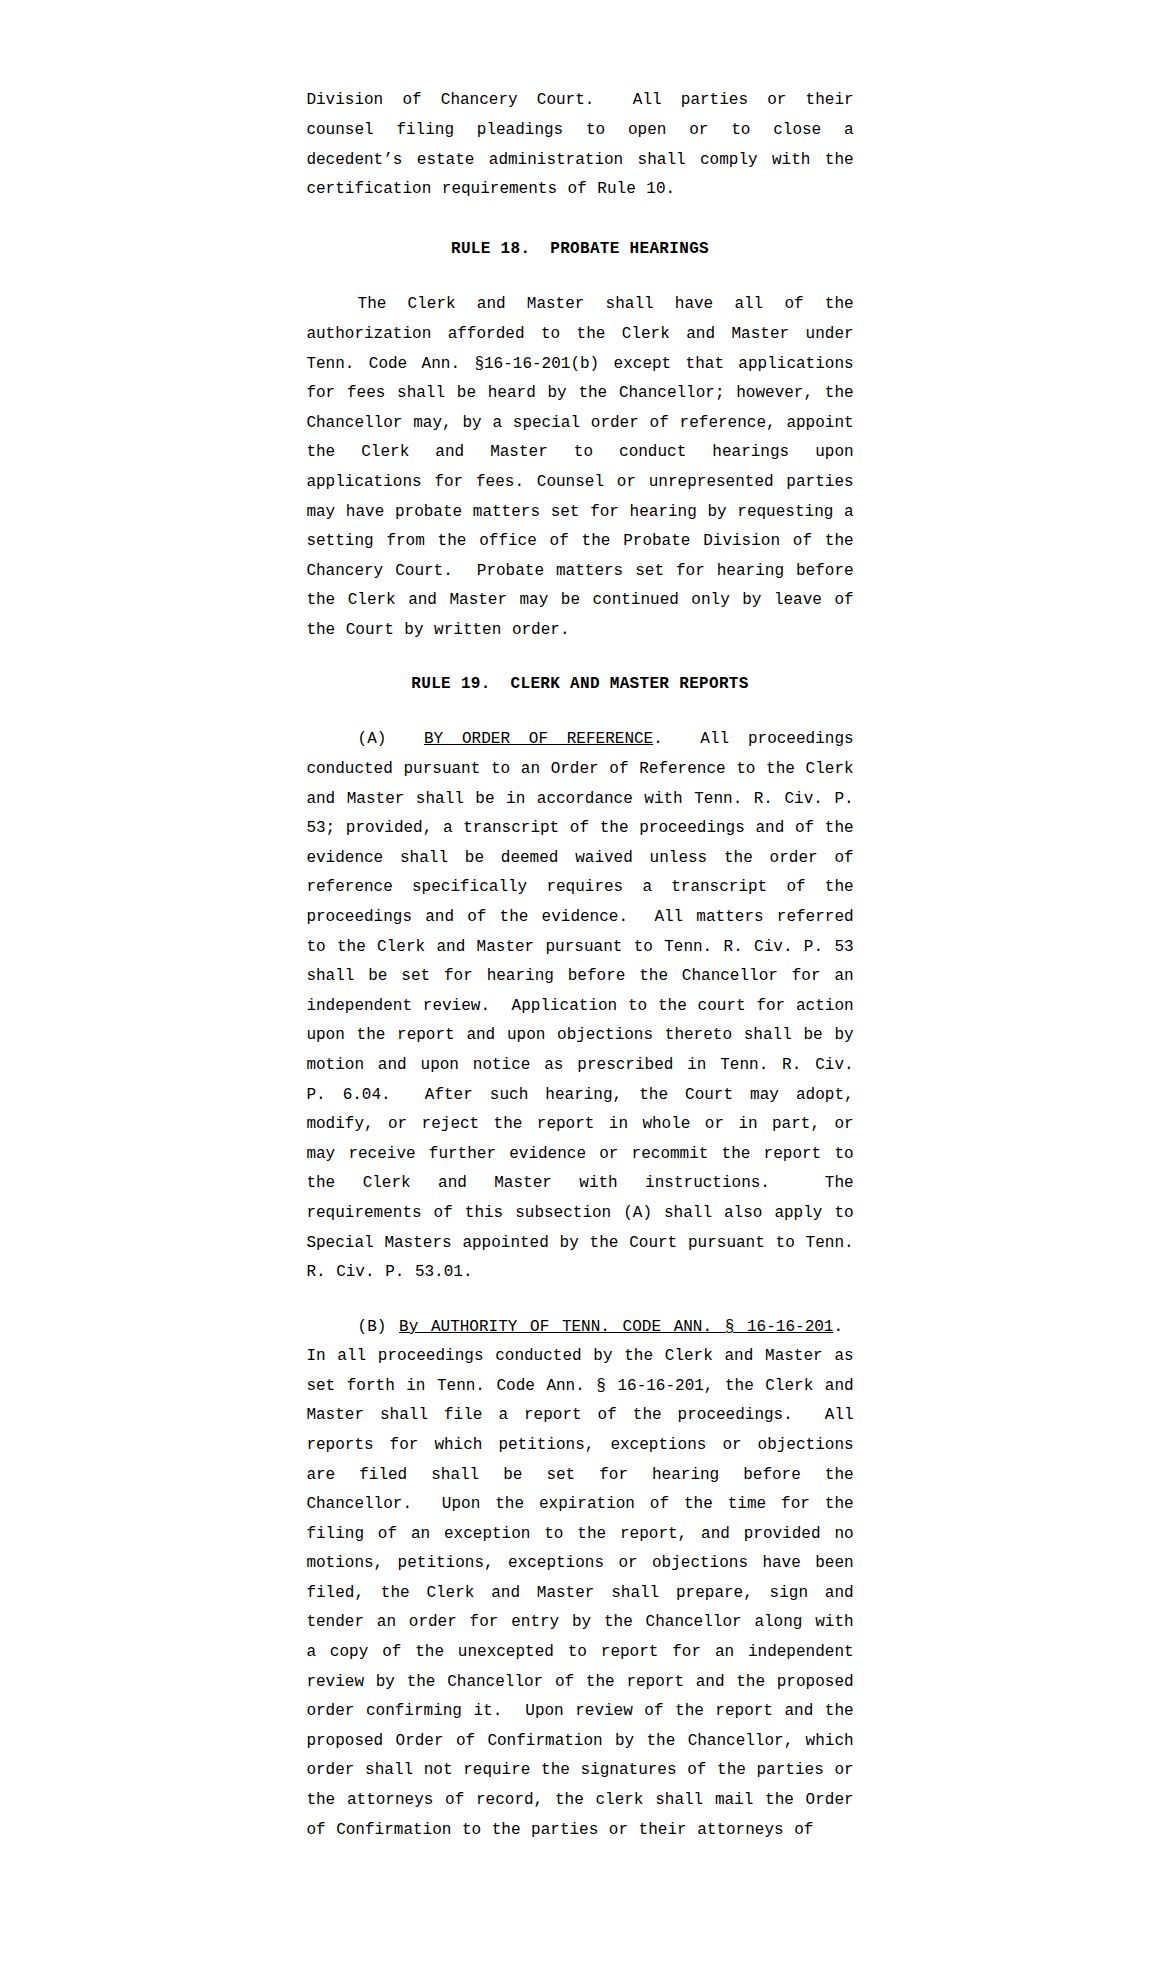Division of Chancery Court. All parties or their counsel filing pleadings to open or to close a decedent’s estate administration shall comply with the certification requirements of Rule 10.
RULE 18. PROBATE HEARINGS
The Clerk and Master shall have all of the authorization afforded to the Clerk and Master under Tenn. Code Ann. §16-16-201(b) except that applications for fees shall be heard by the Chancellor; however, the Chancellor may, by a special order of reference, appoint the Clerk and Master to conduct hearings upon applications for fees. Counsel or unrepresented parties may have probate matters set for hearing by requesting a setting from the office of the Probate Division of the Chancery Court. Probate matters set for hearing before the Clerk and Master may be continued only by leave of the Court by written order.
RULE 19. CLERK AND MASTER REPORTS
(A) BY ORDER OF REFERENCE. All proceedings conducted pursuant to an Order of Reference to the Clerk and Master shall be in accordance with Tenn. R. Civ. P. 53; provided, a transcript of the proceedings and of the evidence shall be deemed waived unless the order of reference specifically requires a transcript of the proceedings and of the evidence. All matters referred to the Clerk and Master pursuant to Tenn. R. Civ. P. 53 shall be set for hearing before the Chancellor for an independent review. Application to the court for action upon the report and upon objections thereto shall be by motion and upon notice as prescribed in Tenn. R. Civ. P. 6.04. After such hearing, the Court may adopt, modify, or reject the report in whole or in part, or may receive further evidence or recommit the report to the Clerk and Master with instructions. The requirements of this subsection (A) shall also apply to Special Masters appointed by the Court pursuant to Tenn. R. Civ. P. 53.01.
(B) By AUTHORITY OF TENN. CODE ANN. § 16-16-201. In all proceedings conducted by the Clerk and Master as set forth in Tenn. Code Ann. § 16-16-201, the Clerk and Master shall file a report of the proceedings. All reports for which petitions, exceptions or objections are filed shall be set for hearing before the Chancellor. Upon the expiration of the time for the filing of an exception to the report, and provided no motions, petitions, exceptions or objections have been filed, the Clerk and Master shall prepare, sign and tender an order for entry by the Chancellor along with a copy of the unexcepted to report for an independent review by the Chancellor of the report and the proposed order confirming it. Upon review of the report and the proposed Order of Confirmation by the Chancellor, which order shall not require the signatures of the parties or the attorneys of record, the clerk shall mail the Order of Confirmation to the parties or their attorneys of